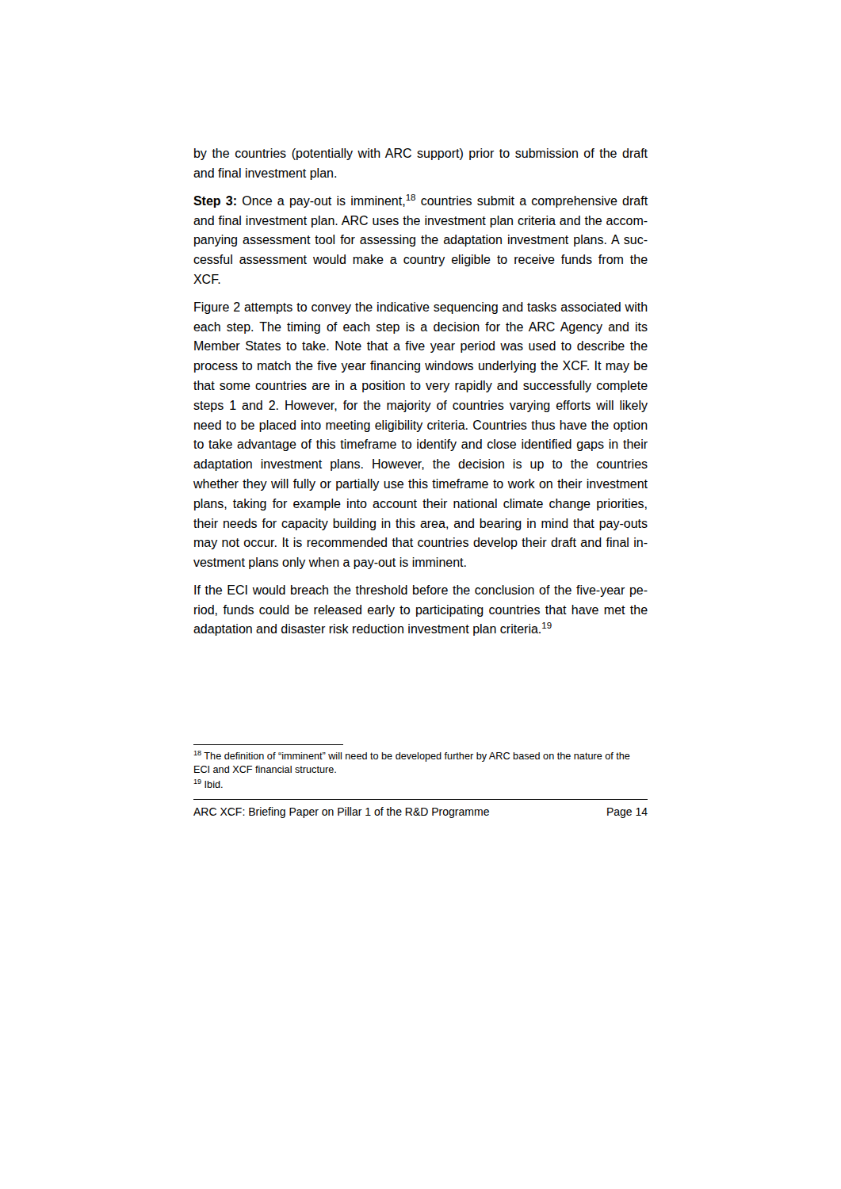by the countries (potentially with ARC support) prior to submission of the draft and final investment plan.
Step 3: Once a pay-out is imminent,18 countries submit a comprehensive draft and final investment plan. ARC uses the investment plan criteria and the accompanying assessment tool for assessing the adaptation investment plans. A successful assessment would make a country eligible to receive funds from the XCF.
Figure 2 attempts to convey the indicative sequencing and tasks associated with each step. The timing of each step is a decision for the ARC Agency and its Member States to take. Note that a five year period was used to describe the process to match the five year financing windows underlying the XCF. It may be that some countries are in a position to very rapidly and successfully complete steps 1 and 2. However, for the majority of countries varying efforts will likely need to be placed into meeting eligibility criteria. Countries thus have the option to take advantage of this timeframe to identify and close identified gaps in their adaptation investment plans. However, the decision is up to the countries whether they will fully or partially use this timeframe to work on their investment plans, taking for example into account their national climate change priorities, their needs for capacity building in this area, and bearing in mind that pay-outs may not occur. It is recommended that countries develop their draft and final investment plans only when a pay-out is imminent.
If the ECI would breach the threshold before the conclusion of the five-year period, funds could be released early to participating countries that have met the adaptation and disaster risk reduction investment plan criteria.19
18 The definition of “imminent” will need to be developed further by ARC based on the nature of the ECI and XCF financial structure.
19 Ibid.
ARC XCF: Briefing Paper on Pillar 1 of the R&D Programme Page 14